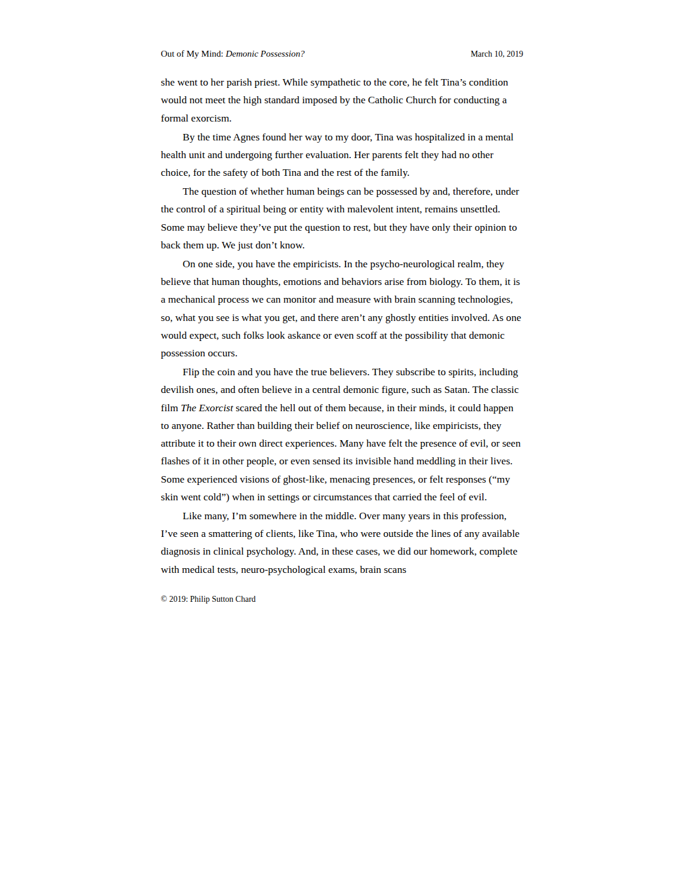Out of My Mind: Demonic Possession?
March 10, 2019
she went to her parish priest. While sympathetic to the core, he felt Tina’s condition would not meet the high standard imposed by the Catholic Church for conducting a formal exorcism.
By the time Agnes found her way to my door, Tina was hospitalized in a mental health unit and undergoing further evaluation. Her parents felt they had no other choice, for the safety of both Tina and the rest of the family.
The question of whether human beings can be possessed by and, therefore, under the control of a spiritual being or entity with malevolent intent, remains unsettled. Some may believe they’ve put the question to rest, but they have only their opinion to back them up. We just don’t know.
On one side, you have the empiricists. In the psycho-neurological realm, they believe that human thoughts, emotions and behaviors arise from biology. To them, it is a mechanical process we can monitor and measure with brain scanning technologies, so, what you see is what you get, and there aren’t any ghostly entities involved. As one would expect, such folks look askance or even scoff at the possibility that demonic possession occurs.
Flip the coin and you have the true believers. They subscribe to spirits, including devilish ones, and often believe in a central demonic figure, such as Satan. The classic film The Exorcist scared the hell out of them because, in their minds, it could happen to anyone. Rather than building their belief on neuroscience, like empiricists, they attribute it to their own direct experiences. Many have felt the presence of evil, or seen flashes of it in other people, or even sensed its invisible hand meddling in their lives. Some experienced visions of ghost-like, menacing presences, or felt responses (“my skin went cold”) when in settings or circumstances that carried the feel of evil.
Like many, I’m somewhere in the middle. Over many years in this profession, I’ve seen a smattering of clients, like Tina, who were outside the lines of any available diagnosis in clinical psychology. And, in these cases, we did our homework, complete with medical tests, neuro-psychological exams, brain scans
© 2019: Philip Sutton Chard